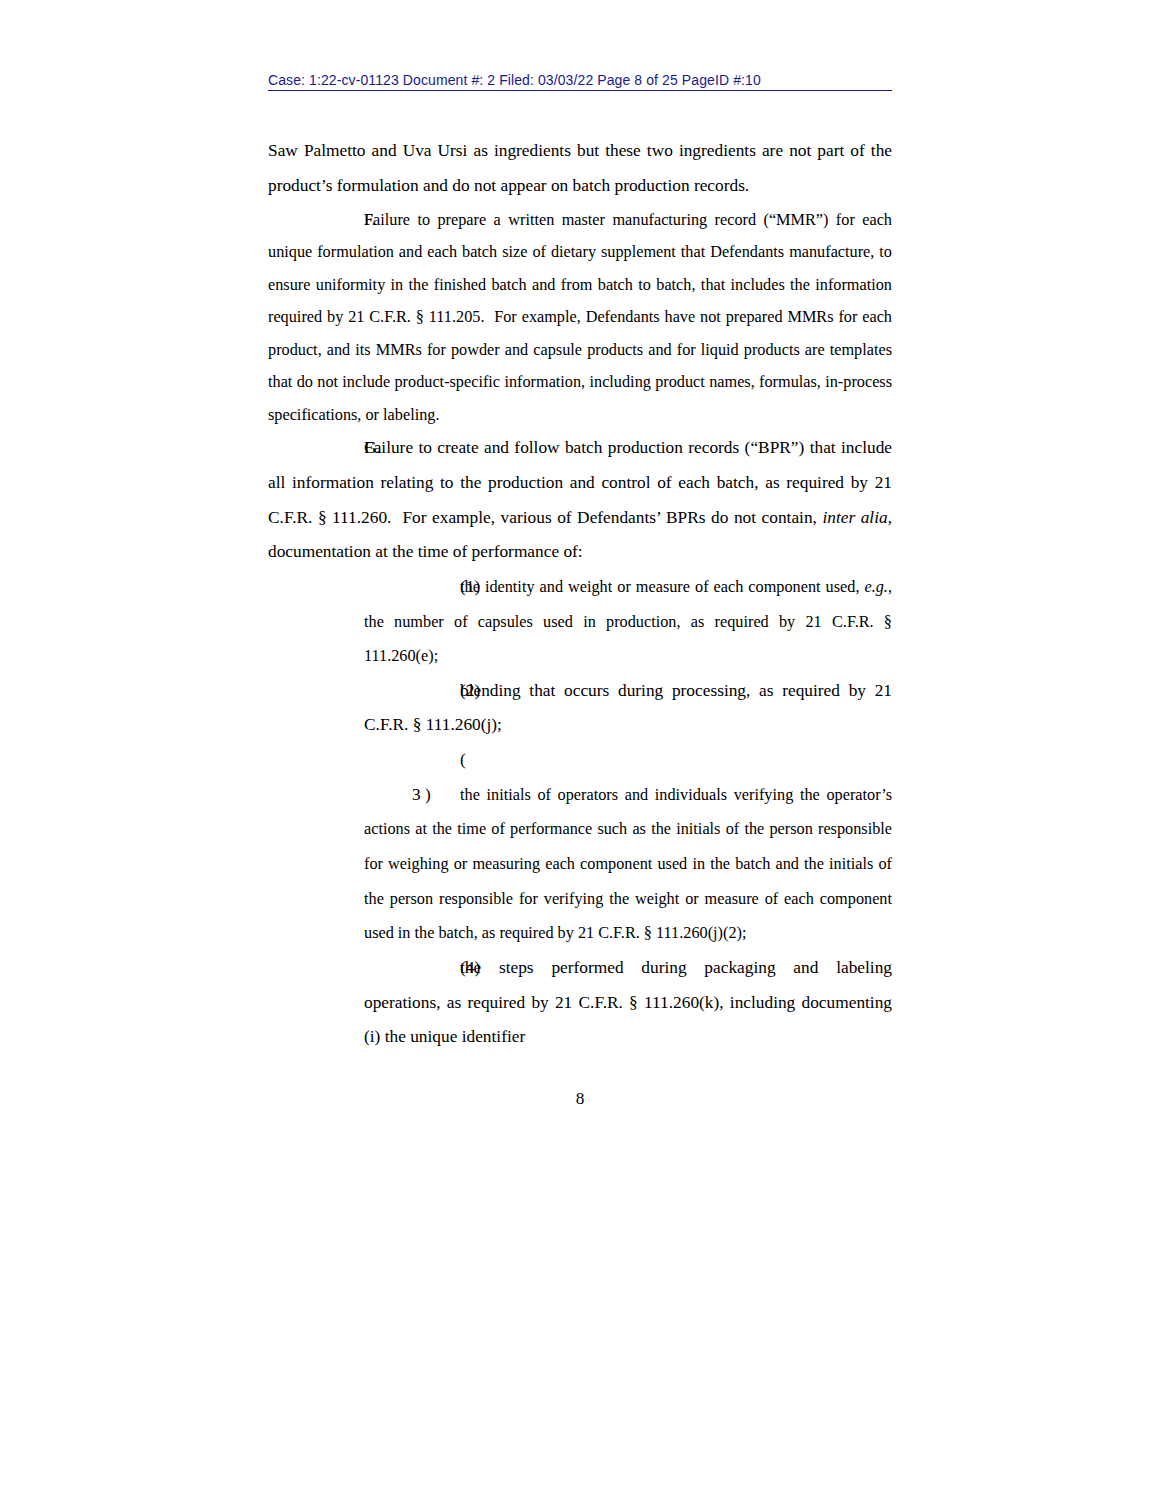Case: 1:22-cv-01123 Document #: 2 Filed: 03/03/22 Page 8 of 25 PageID #:10
Saw Palmetto and Uva Ursi as ingredients but these two ingredients are not part of the product’s formulation and do not appear on batch production records.
F. Failure to prepare a written master manufacturing record (“MMR”) for each unique formulation and each batch size of dietary supplement that Defendants manufacture, to ensure uniformity in the finished batch and from batch to batch, that includes the information required by 21 C.F.R. § 111.205. For example, Defendants have not prepared MMRs for each product, and its MMRs for powder and capsule products and for liquid products are templates that do not include product-specific information, including product names, formulas, in-process specifications, or labeling.
G. Failure to create and follow batch production records (“BPR”) that include all information relating to the production and control of each batch, as required by 21 C.F.R. § 111.260. For example, various of Defendants’ BPRs do not contain, inter alia, documentation at the time of performance of:
(1) the identity and weight or measure of each component used, e.g., the number of capsules used in production, as required by 21 C.F.R. § 111.260(e);
(2) blending that occurs during processing, as required by 21 C.F.R. § 111.260(j);
( 3 ) the initials of operators and individuals verifying the operator’s actions at the time of performance such as the initials of the person responsible for weighing or measuring each component used in the batch and the initials of the person responsible for verifying the weight or measure of each component used in the batch, as required by 21 C.F.R. § 111.260(j)(2);
(4) the steps performed during packaging and labeling operations, as required by 21 C.F.R. § 111.260(k), including documenting (i) the unique identifier
8